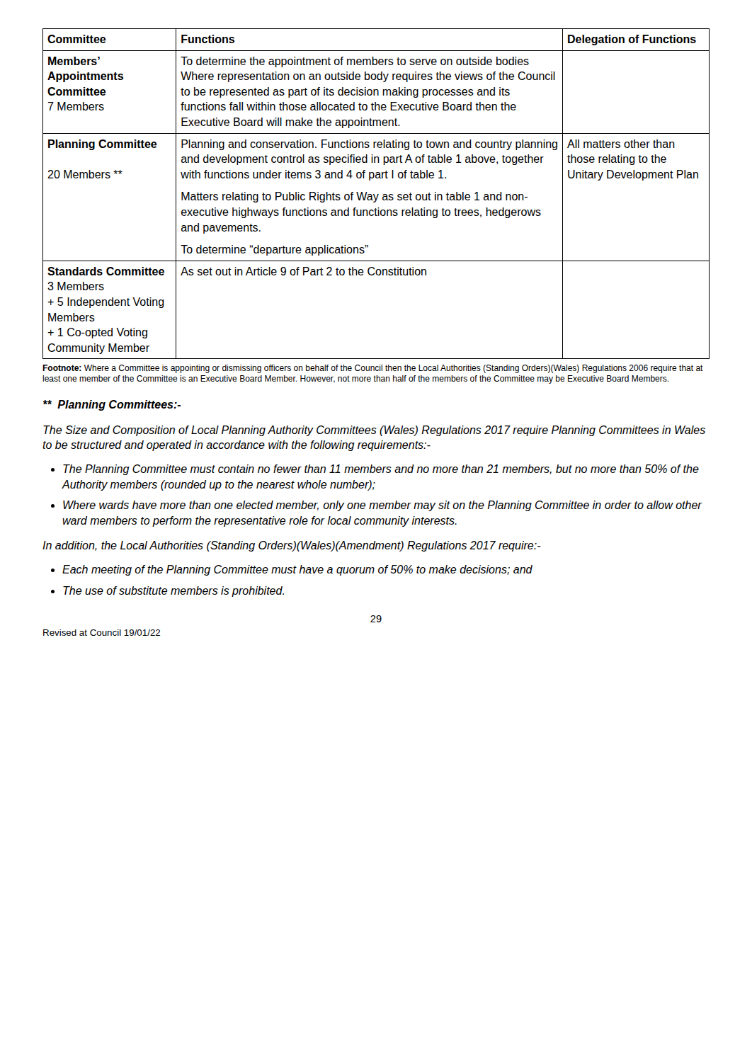| Committee | Functions | Delegation of Functions |
| --- | --- | --- |
| Members’ Appointments Committee 7 Members | To determine the appointment of members to serve on outside bodies Where representation on an outside body requires the views of the Council to be represented as part of its decision making processes and its functions fall within those allocated to the Executive Board then the Executive Board will make the appointment. | |
| Planning Committee 20 Members ** | Planning and conservation. Functions relating to town and country planning and development control as specified in part A of table 1 above, together with functions under items 3 and 4 of part I of table 1. Matters relating to Public Rights of Way as set out in table 1 and non-executive highways functions and functions relating to trees, hedgerows and pavements. To determine “departure applications” | All matters other than those relating to the Unitary Development Plan |
| Standards Committee 3 Members + 5 Independent Voting Members + 1 Co-opted Voting Community Member | As set out in Article 9 of Part 2 to the Constitution | |
Footnote: Where a Committee is appointing or dismissing officers on behalf of the Council then the Local Authorities (Standing Orders)(Wales) Regulations 2006 require that at least one member of the Committee is an Executive Board Member. However, not more than half of the members of the Committee may be Executive Board Members.
** Planning Committees:-
The Size and Composition of Local Planning Authority Committees (Wales) Regulations 2017 require Planning Committees in Wales to be structured and operated in accordance with the following requirements:-
The Planning Committee must contain no fewer than 11 members and no more than 21 members, but no more than 50% of the Authority members (rounded up to the nearest whole number);
Where wards have more than one elected member, only one member may sit on the Planning Committee in order to allow other ward members to perform the representative role for local community interests.
In addition, the Local Authorities (Standing Orders)(Wales)(Amendment) Regulations 2017 require:-
Each meeting of the Planning Committee must have a quorum of 50% to make decisions; and
The use of substitute members is prohibited.
29
Revised at Council 19/01/22